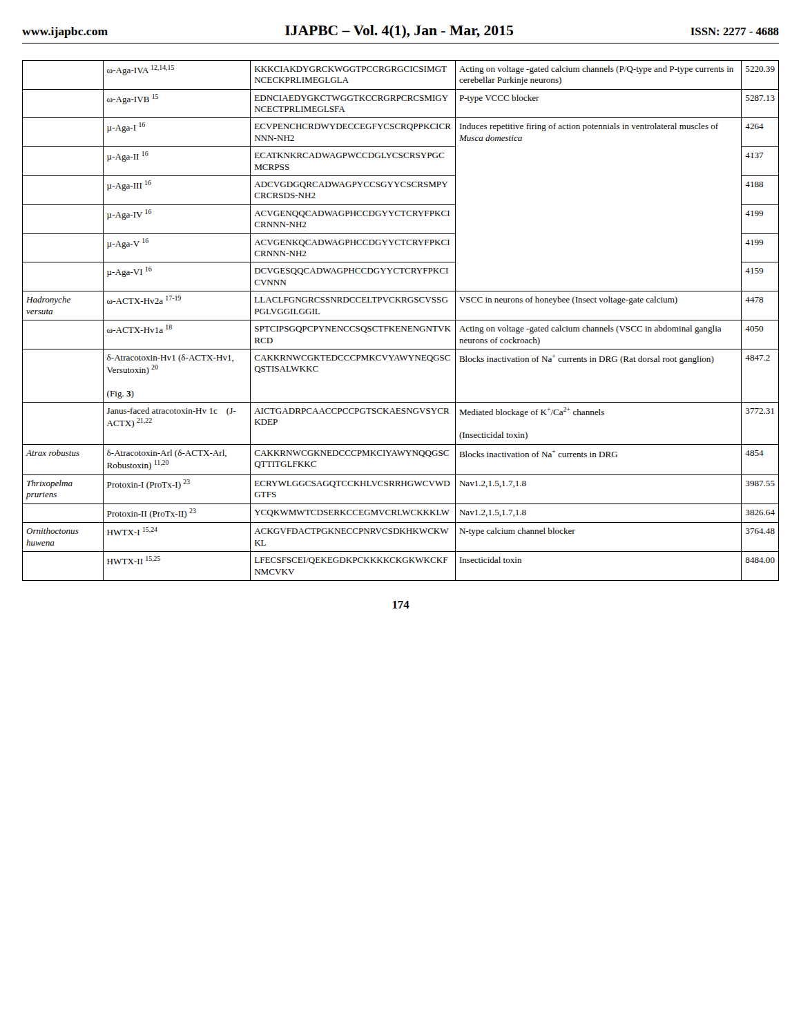www.ijapbc.com IJAPBC – Vol. 4(1), Jan - Mar, 2015 ISSN: 2277 - 4688
| | ω-Aga-IVA 12,14,15 | KKKCIAKDYGRCKWGGTPCCRGRGCICSIMGTNCECKPRLIMEGLGLA | Acting on voltage -gated calcium channels (P/Q-type and P-type currents in cerebellar Purkinje neurons) | 5220.39 |
| | ω-Aga-IVB 15 | EDNCIAEDYGKCTWGGTKCCRGRPCRCSMIGYNCECTPRLIMEGLSFA | P-type VCCC blocker | 5287.13 |
| | µ-Aga-I 16 | ECVPENCHCRDWYDECCEGFYCSCRQPPKCICRNNN-NH2 | Induces repetitive firing of action potennials in ventrolateral muscles of Musca domestica | 4264 |
| | µ-Aga-II 16 | ECATKNKRCADWAGPWCCDGLYCSCRSYPGCMCRPSS | 4137 |
| | µ-Aga-III 16 | ADCVGDGQRCADWAGPYCCSGYYCSCRSMPYCRCRSDS-NH2 | 4188 |
| | µ-Aga-IV 16 | ACVGENQQCADWAGPHCCDGYYCTCRYFPKCICRNNN-NH2 | 4199 |
| | µ-Aga-V 16 | ACVGENKQCADWAGPHCCDGYYCTCRYFPKCICRNNN-NH2 | 4199 |
| | µ-Aga-VI 16 | DCVGESQQCADWAGPHCCDGYYCTCRYFPKCICVNNN | 4159 |
| Hadronyche versuta | ω-ACTX-Hv2a 17-19 | LLACLFGNGRCSSNRDCCELTPVCKRGSCVSSGPGLVGGILGGIL | VSCC in neurons of honeybee (Insect voltage-gate calcium) | 4478 |
| | ω-ACTX-Hv1a 18 | SPTCIPSGQPCPYNENCCSQSCTFKENENGNTVKRCD | Acting on voltage -gated calcium channels (VSCC in abdominal ganglia neurons of cockroach) | 4050 |
| | δ-Atracotoxin-Hv1 (δ-ACTX-Hv1, Versutoxin) 20 (Fig. 3 ) | CAKKRNWCGKTEDCCCPMKCVYAWYNEQGSCQSTISALWKKC | Blocks inactivation of Na + currents in DRG (Rat dorsal root ganglion) | 4847.2 |
| | Janus-faced atracotoxin-Hv 1c (J-ACTX) 21,22 | AICTGADRPCAACCPCCPGTSCKAESNGVSYCRKDEP | Mediated blockage of K + /Ca 2+ channels (Insecticidal toxin) | 3772.31 |
| Atrax robustus | δ-Atracotoxin-Arl (δ-ACTX-Arl, Robustoxin) 11,20 | CAKKRNWCGKNEDCCCPMKCIYAWYNQQGSCQTTITGLFKKC | Blocks inactivation of Na + currents in DRG | 4854 |
| Thrixopelma pruriens | Protoxin-I (ProTx-I) 23 | ECRYWLGGCSAGQTCCKHLVCSRRHGWCVWDGTFS | Nav1.2,1.5,1.7,1.8 | 3987.55 |
| | Protoxin-II (ProTx-II) 23 | YCQKWMWTCDSERKCCEGMVCRLWCKKKLW | Nav1.2,1.5,1.7,1.8 | 3826.64 |
| Ornithoctonus huwena | HWTX-I 15,24 | ACKGVFDACTPGKNECCPNRVCSDKHKWCKWKL | N-type calcium channel blocker | 3764.48 |
| | HWTX-II 15,25 | LFECSFSCEI/QEKEGDKPCKKKKCKGKWKCKFNMCVKV | Insecticidal toxin | 8484.00 |
174